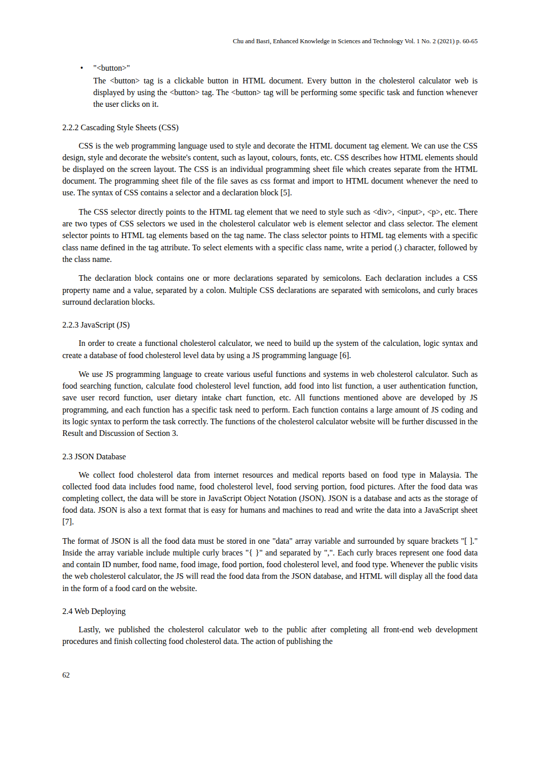Chu and Basri, Enhanced Knowledge in Sciences and Technology Vol. 1 No. 2 (2021) p. 60-65
"<button>" The <button> tag is a clickable button in HTML document. Every button in the cholesterol calculator web is displayed by using the <button> tag. The <button> tag will be performing some specific task and function whenever the user clicks on it.
2.2.2 Cascading Style Sheets (CSS)
CSS is the web programming language used to style and decorate the HTML document tag element. We can use the CSS design, style and decorate the website's content, such as layout, colours, fonts, etc. CSS describes how HTML elements should be displayed on the screen layout. The CSS is an individual programming sheet file which creates separate from the HTML document. The programming sheet file of the file saves as css format and import to HTML document whenever the need to use. The syntax of CSS contains a selector and a declaration block [5].
The CSS selector directly points to the HTML tag element that we need to style such as <div>, <input>, <p>, etc. There are two types of CSS selectors we used in the cholesterol calculator web is element selector and class selector. The element selector points to HTML tag elements based on the tag name. The class selector points to HTML tag elements with a specific class name defined in the tag attribute. To select elements with a specific class name, write a period (.) character, followed by the class name.
The declaration block contains one or more declarations separated by semicolons. Each declaration includes a CSS property name and a value, separated by a colon. Multiple CSS declarations are separated with semicolons, and curly braces surround declaration blocks.
2.2.3 JavaScript (JS)
In order to create a functional cholesterol calculator, we need to build up the system of the calculation, logic syntax and create a database of food cholesterol level data by using a JS programming language [6].
We use JS programming language to create various useful functions and systems in web cholesterol calculator. Such as food searching function, calculate food cholesterol level function, add food into list function, a user authentication function, save user record function, user dietary intake chart function, etc. All functions mentioned above are developed by JS programming, and each function has a specific task need to perform. Each function contains a large amount of JS coding and its logic syntax to perform the task correctly. The functions of the cholesterol calculator website will be further discussed in the Result and Discussion of Section 3.
2.3 JSON Database
We collect food cholesterol data from internet resources and medical reports based on food type in Malaysia. The collected food data includes food name, food cholesterol level, food serving portion, food pictures. After the food data was completing collect, the data will be store in JavaScript Object Notation (JSON). JSON is a database and acts as the storage of food data. JSON is also a text format that is easy for humans and machines to read and write the data into a JavaScript sheet [7].
The format of JSON is all the food data must be stored in one "data" array variable and surrounded by square brackets "[ ]." Inside the array variable include multiple curly braces "{ }" and separated by ",". Each curly braces represent one food data and contain ID number, food name, food image, food portion, food cholesterol level, and food type. Whenever the public visits the web cholesterol calculator, the JS will read the food data from the JSON database, and HTML will display all the food data in the form of a food card on the website.
2.4 Web Deploying
Lastly, we published the cholesterol calculator web to the public after completing all front-end web development procedures and finish collecting food cholesterol data. The action of publishing the
62